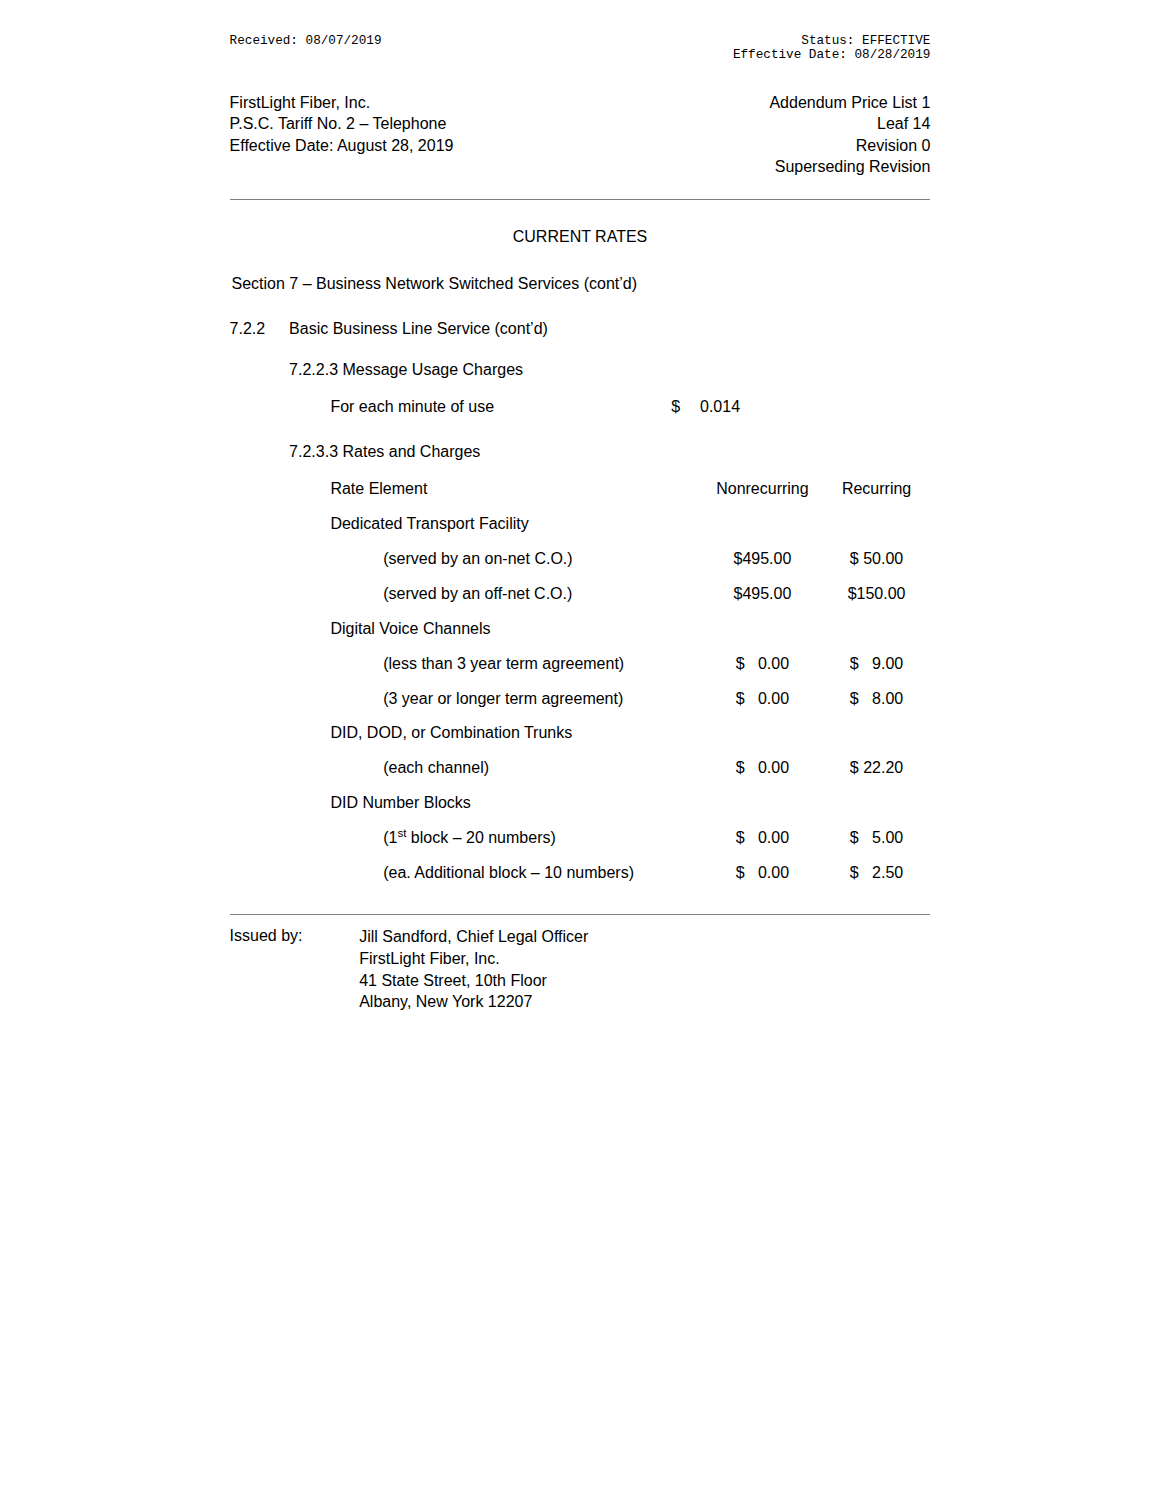Received: 08/07/2019
Status: EFFECTIVE
Effective Date: 08/28/2019
FirstLight Fiber, Inc.
P.S.C. Tariff No. 2 – Telephone
Effective Date: August 28, 2019
Addendum Price List 1
Leaf 14
Revision 0
Superseding Revision
CURRENT RATES
Section 7 – Business Network Switched Services (cont’d)
7.2.2
Basic Business Line Service (cont’d)
7.2.2.3 Message Usage Charges
For each minute of use
$
0.014
7.2.3.3 Rates and Charges
| Rate Element | Nonrecurring | Recurring |
| Dedicated Transport Facility | | |
| (served by an on-net C.O.) | $495.00 | $ 50.00 |
| (served by an off-net C.O.) | $495.00 | $150.00 |
| Digital Voice Channels | | |
| (less than 3 year term agreement) | $ 0.00 | $ 9.00 |
| (3 year or longer term agreement) | $ 0.00 | $ 8.00 |
| DID, DOD, or Combination Trunks | | |
| (each channel) | $ 0.00 | $ 22.20 |
| DID Number Blocks | | |
| (1 st block – 20 numbers) | $ 0.00 | $ 5.00 |
| (ea. Additional block – 10 numbers) | $ 0.00 | $ 2.50 |
Issued by:
Jill Sandford, Chief Legal Officer
FirstLight Fiber, Inc.
41 State Street, 10th Floor
Albany, New York 12207